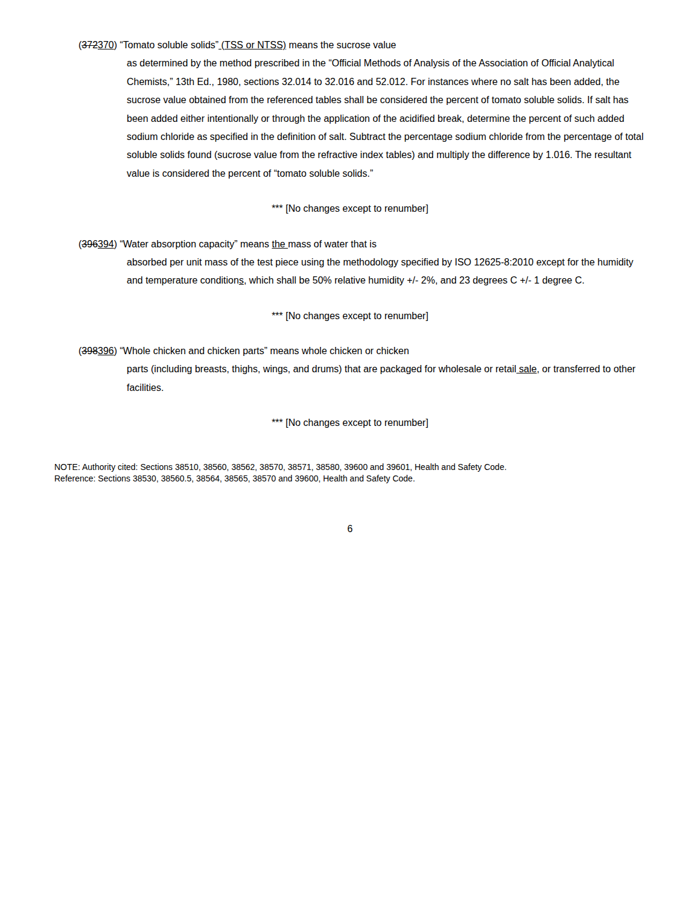(372370) “Tomato soluble solids” (TSS or NTSS) means the sucrose value as determined by the method prescribed in the “Official Methods of Analysis of the Association of Official Analytical Chemists,” 13th Ed., 1980, sections 32.014 to 32.016 and 52.012. For instances where no salt has been added, the sucrose value obtained from the referenced tables shall be considered the percent of tomato soluble solids. If salt has been added either intentionally or through the application of the acidified break, determine the percent of such added sodium chloride as specified in the definition of salt. Subtract the percentage sodium chloride from the percentage of total soluble solids found (sucrose value from the refractive index tables) and multiply the difference by 1.016. The resultant value is considered the percent of “tomato soluble solids.”
*** [No changes except to renumber]
(396394) “Water absorption capacity” means the mass of water that is absorbed per unit mass of the test piece using the methodology specified by ISO 12625-8:2010 except for the humidity and temperature conditions, which shall be 50% relative humidity +/- 2%, and 23 degrees C +/- 1 degree C.
*** [No changes except to renumber]
(398396) “Whole chicken and chicken parts” means whole chicken or chicken parts (including breasts, thighs, wings, and drums) that are packaged for wholesale or retail sale, or transferred to other facilities.
*** [No changes except to renumber]
NOTE: Authority cited: Sections 38510, 38560, 38562, 38570, 38571, 38580, 39600 and 39601, Health and Safety Code.
Reference: Sections 38530, 38560.5, 38564, 38565, 38570 and 39600, Health and Safety Code.
6